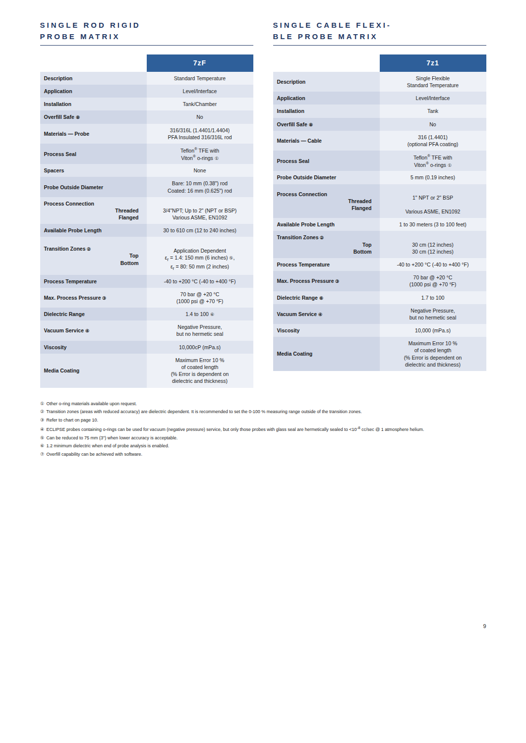Single Rod Rigid
Probe Matrix
| | 7zF |
| --- | --- |
| Description | Standard Temperature |
| Application | Level/Interface |
| Installation | Tank/Chamber |
| Overfill Safe ⑧ | No |
| Materials — Probe | 316/316L (1.4401/1.4404) PFA Insulated 316/316L rod |
| Process Seal | Teflon ® TFE with Viton ® o-rings ① |
| Spacers | None |
| Probe Outside Diameter | Bare: 10 mm (0.38") rod Coated: 16 mm (0.625") rod |
| Process Connection Threaded Flanged | 3/4"NPT; Up to 2" (NPT or BSP) Various ASME, EN1092 |
| Available Probe Length | 30 to 610 cm (12 to 240 inches) |
| Transition Zones ② Top Bottom | Application Dependent ε r = 1.4: 150 mm (6 inches) ⑤ , ε r = 80: 50 mm (2 inches) |
| Process Temperature | -40 to +200 °C (-40 to +400 °F) |
| Max. Process Pressure ③ | 70 bar @ +20 °C (1000 psi @ +70 °F) |
| Dielectric Range | 1.4 to 100 ⑥ |
| Vacuum Service ④ | Negative Pressure, but no hermetic seal |
| Viscosity | 10,000cP (mPa.s) |
| Media Coating | Maximum Error 10 % of coated length (% Error is dependent on dielectric and thickness) |
Single Cable Flexi-
ble Probe Matrix
| | 7z1 |
| --- | --- |
| Description | Single Flexible Standard Temperature |
| Application | Level/Interface |
| Installation | Tank |
| Overfill Safe ⑧ | No |
| Materials — Cable | 316 (1.4401) (optional PFA coating) |
| Process Seal | Teflon ® TFE with Viton ® o-rings ① |
| Probe Outside Diameter | 5 mm (0.19 inches) |
| Process Connection Threaded Flanged | 1" NPT or 2" BSP Various ASME, EN1092 |
| Available Probe Length | 1 to 30 meters (3 to 100 feet) |
| Transition Zones ② Top Bottom | 30 cm (12 inches) 30 cm (12 inches) |
| Process Temperature | -40 to +200 °C (-40 to +400 °F) |
| Max. Process Pressure ③ | 70 bar @ +20 °C (1000 psi @ +70 °F) |
| Dielectric Range ⑥ | 1.7 to 100 |
| Vacuum Service ④ | Negative Pressure, but no hermetic seal |
| Viscosity | 10,000 (mPa.s) |
| Media Coating | Maximum Error 10 % of coated length (% Error is dependent on dielectric and thickness) |
① Other o-ring materials available upon request.
② Transition zones (areas with reduced accuracy) are dielectric dependent. It is recommended to set the 0-100 % measuring range outside of the transition zones.
③ Refer to chart on page 10.
④ ECLIPSE probes containing o-rings can be used for vacuum (negative pressure) service, but only those probes with glass seal are hermetically sealed to <10-8 cc/sec @ 1 atmosphere helium.
⑤ Can be reduced to 75 mm (3") when lower accuracy is acceptable.
⑥ 1.2 minimum dielectric when end of probe analysis is enabled.
⑦ Overfill capability can be achieved with software.
9